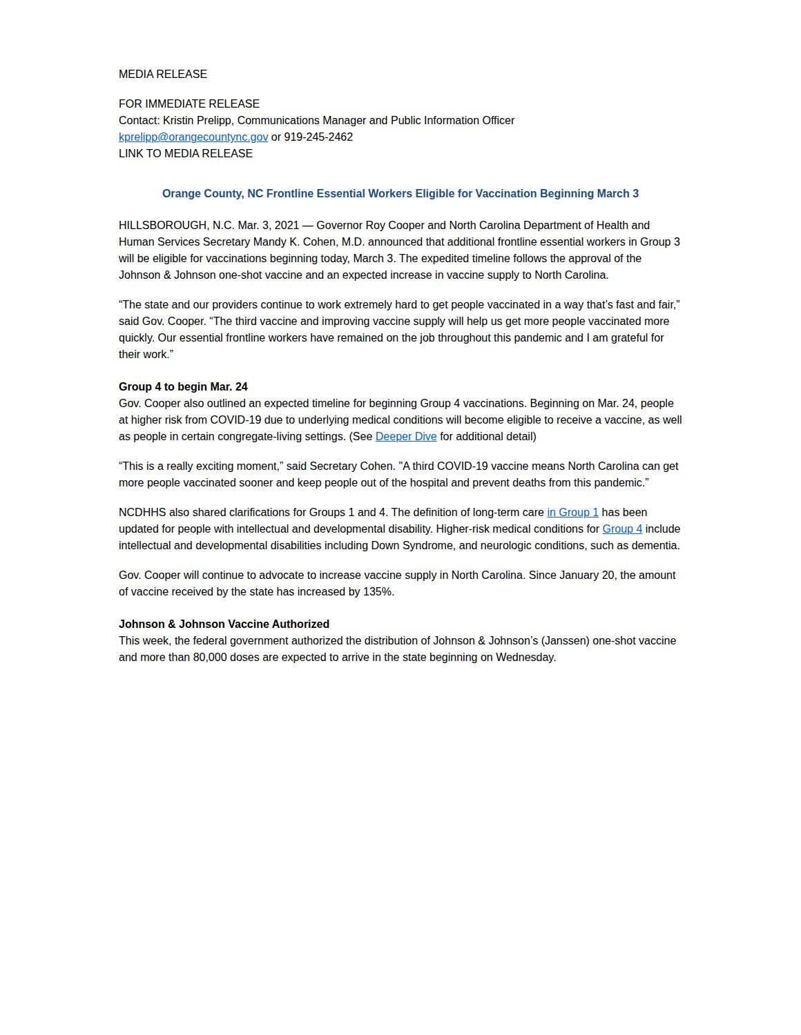MEDIA RELEASE
FOR IMMEDIATE RELEASE
Contact: Kristin Prelipp, Communications Manager and Public Information Officer
kprelipp@orangecountync.gov or 919-245-2462
LINK TO MEDIA RELEASE
Orange County, NC Frontline Essential Workers Eligible for Vaccination Beginning March 3
HILLSBOROUGH, N.C. Mar. 3, 2021 — Governor Roy Cooper and North Carolina Department of Health and Human Services Secretary Mandy K. Cohen, M.D. announced that additional frontline essential workers in Group 3 will be eligible for vaccinations beginning today, March 3. The expedited timeline follows the approval of the Johnson & Johnson one-shot vaccine and an expected increase in vaccine supply to North Carolina.
“The state and our providers continue to work extremely hard to get people vaccinated in a way that’s fast and fair,” said Gov. Cooper. “The third vaccine and improving vaccine supply will help us get more people vaccinated more quickly. Our essential frontline workers have remained on the job throughout this pandemic and I am grateful for their work.”
Group 4 to begin Mar. 24
Gov. Cooper also outlined an expected timeline for beginning Group 4 vaccinations. Beginning on Mar. 24, people at higher risk from COVID-19 due to underlying medical conditions will become eligible to receive a vaccine, as well as people in certain congregate-living settings. (See Deeper Dive for additional detail)
“This is a really exciting moment,” said Secretary Cohen. "A third COVID-19 vaccine means North Carolina can get more people vaccinated sooner and keep people out of the hospital and prevent deaths from this pandemic.”
NCDHHS also shared clarifications for Groups 1 and 4. The definition of long-term care in Group 1 has been updated for people with intellectual and developmental disability. Higher-risk medical conditions for Group 4 include intellectual and developmental disabilities including Down Syndrome, and neurologic conditions, such as dementia.
Gov. Cooper will continue to advocate to increase vaccine supply in North Carolina. Since January 20, the amount of vaccine received by the state has increased by 135%.
Johnson & Johnson Vaccine Authorized
This week, the federal government authorized the distribution of Johnson & Johnson’s (Janssen) one-shot vaccine and more than 80,000 doses are expected to arrive in the state beginning on Wednesday.